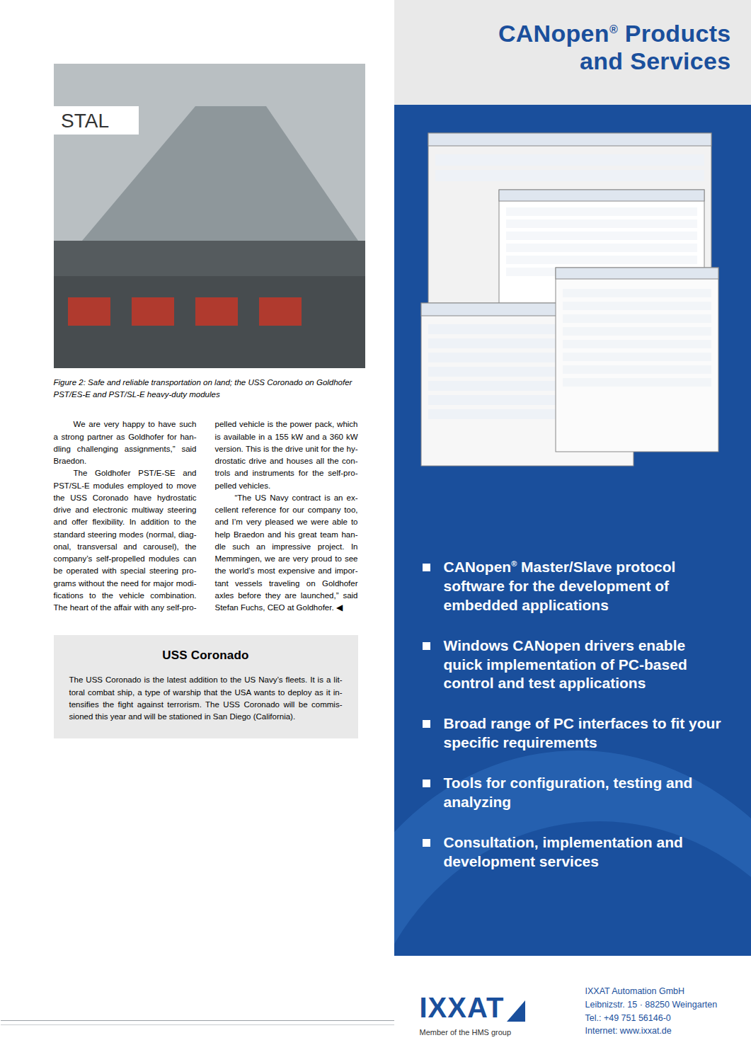Figure 2: Safe and reliable transportation on land; the USS Coronado on Goldhofer PST/ES-E and PST/SL-E heavy-duty modules
We are very happy to have such a strong partner as Goldhofer for handling challenging assignments,” said Braedon.
The Goldhofer PST/E-SE and PST/SL-E modules employed to move the USS Coronado have hydrostatic drive and electronic multiway steering and offer flexibility. In addition to the standard steering modes (normal, diagonal, transversal and carousel), the company’s self-propelled modules can be operated with special steering programs without the need for major modifications to the vehicle combination. The heart of the affair with any self-propelled vehicle is the power pack, which is available in a 155 kW and a 360 kW version. This is the drive unit for the hydrostatic drive and houses all the controls and instruments for the self-propelled vehicles.
“The US Navy contract is an excellent reference for our company too, and I’m very pleased we were able to help Braedon and his great team handle such an impressive project. In Memmingen, we are very proud to see the world’s most expensive and important vessels traveling on Goldhofer axles before they are launched,” said Stefan Fuchs, CEO at Goldhofer. ◀
USS Coronado
The USS Coronado is the latest addition to the US Navy’s fleets. It is a littoral combat ship, a type of warship that the USA wants to deploy as it intensifies the fight against terrorism. The USS Coronado will be commissioned this year and will be stationed in San Diego (California).
CANopen® Products
and Services
CANopen® Master/Slave protocol software for the development of embedded applications
Windows CANopen drivers enable quick implementation of PC-based control and test applications
Broad range of PC interfaces to fit your specific requirements
Tools for configuration, testing and analyzing
Consultation, implementation and development services
IXXAT
Member of the HMS group
IXXAT Automation GmbH
Leibnizstr. 15 · 88250 Weingarten
Tel.: +49 751 56146-0
Internet: www.ixxat.de